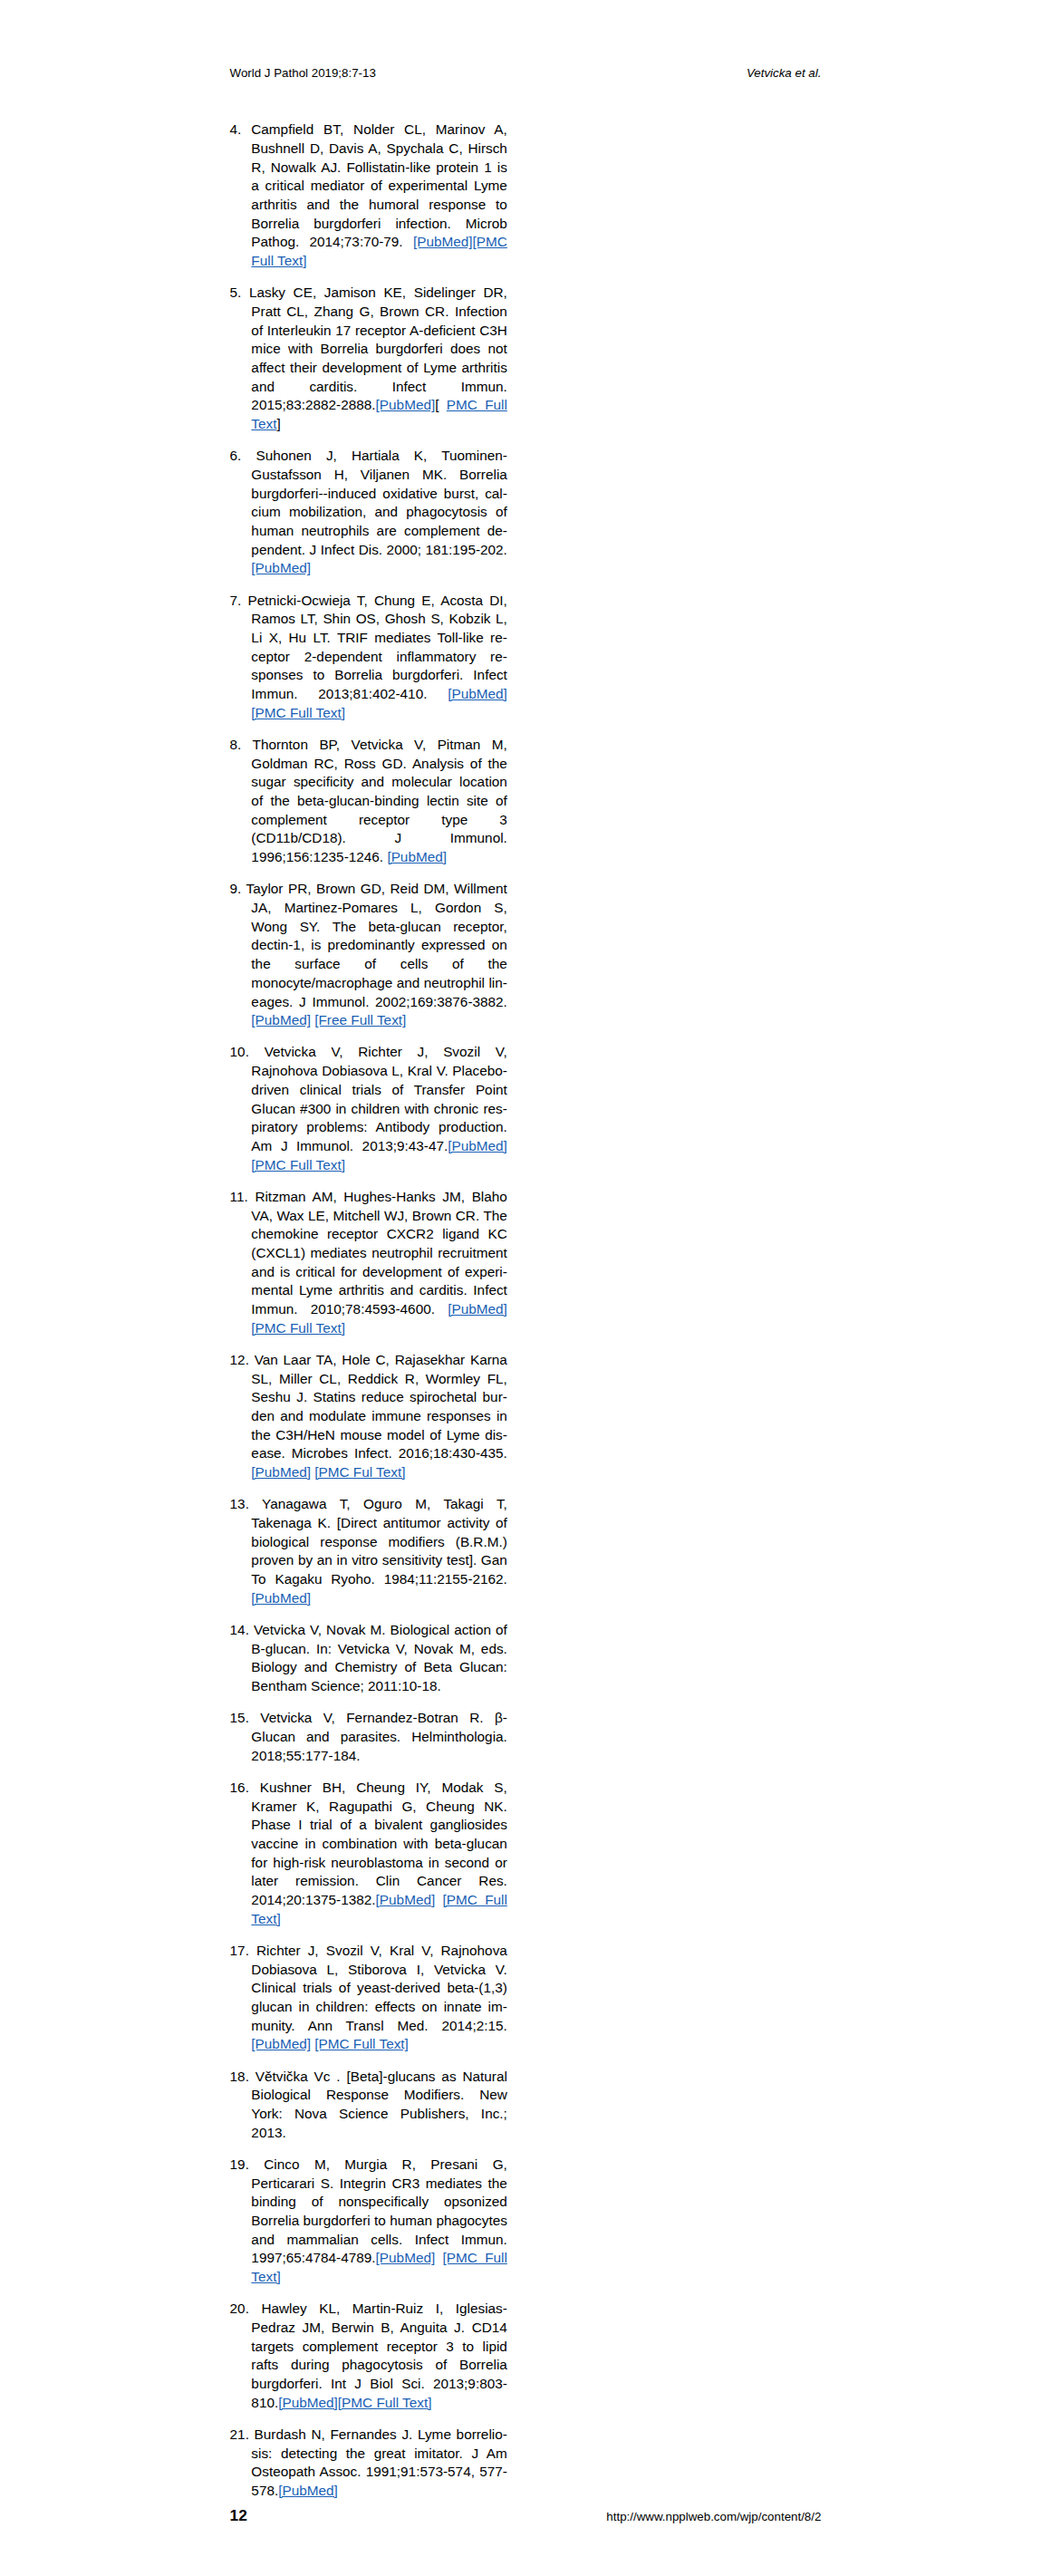World J Pathol 2019;8:7-13
Vetvicka et al.
4. Campfield BT, Nolder CL, Marinov A, Bushnell D, Davis A, Spychala C, Hirsch R, Nowalk AJ. Follistatin-like protein 1 is a critical mediator of experimental Lyme arthritis and the humoral response to Borrelia burgdorferi infection. Microb Pathog. 2014;73:70-79. [PubMed][PMC Full Text]
5. Lasky CE, Jamison KE, Sidelinger DR, Pratt CL, Zhang G, Brown CR. Infection of Interleukin 17 receptor A-deficient C3H mice with Borrelia burgdorferi does not affect their development of Lyme arthritis and carditis. Infect Immun. 2015;83:2882-2888.[PubMed][ PMC Full Text]
6. Suhonen J, Hartiala K, Tuominen-Gustafsson H, Viljanen MK. Borrelia burgdorferi--induced oxidative burst, calcium mobilization, and phagocytosis of human neutrophils are complement dependent. J Infect Dis. 2000; 181:195-202. [PubMed]
7. Petnicki-Ocwieja T, Chung E, Acosta DI, Ramos LT, Shin OS, Ghosh S, Kobzik L, Li X, Hu LT. TRIF mediates Toll-like receptor 2-dependent inflammatory responses to Borrelia burgdorferi. Infect Immun. 2013;81:402-410. [PubMed] [PMC Full Text]
8. Thornton BP, Vetvicka V, Pitman M, Goldman RC, Ross GD. Analysis of the sugar specificity and molecular location of the beta-glucan-binding lectin site of complement receptor type 3 (CD11b/CD18). J Immunol. 1996;156:1235-1246. [PubMed]
9. Taylor PR, Brown GD, Reid DM, Willment JA, Martinez-Pomares L, Gordon S, Wong SY. The beta-glucan receptor, dectin-1, is predominantly expressed on the surface of cells of the monocyte/macrophage and neutrophil lineages. J Immunol. 2002;169:3876-3882.[PubMed] [Free Full Text]
10. Vetvicka V, Richter J, Svozil V, Rajnohova Dobiasova L, Kral V. Placebo-driven clinical trials of Transfer Point Glucan #300 in children with chronic respiratory problems: Antibody production. Am J Immunol. 2013;9:43-47.[PubMed] [PMC Full Text]
11. Ritzman AM, Hughes-Hanks JM, Blaho VA, Wax LE, Mitchell WJ, Brown CR. The chemokine receptor CXCR2 ligand KC (CXCL1) mediates neutrophil recruitment and is critical for development of experimental Lyme arthritis and carditis. Infect Immun. 2010;78:4593-4600. [PubMed] [PMC Full Text]
12. Van Laar TA, Hole C, Rajasekhar Karna SL, Miller CL, Reddick R, Wormley FL, Seshu J. Statins reduce spirochetal burden and modulate immune responses in the C3H/HeN mouse model of Lyme disease. Microbes Infect. 2016;18:430-435.[PubMed] [PMC Ful Text]
13. Yanagawa T, Oguro M, Takagi T, Takenaga K. [Direct antitumor activity of biological response modifiers (B.R.M.) proven by an in vitro sensitivity test]. Gan To Kagaku Ryoho. 1984;11:2155-2162. [PubMed]
14. Vetvicka V, Novak M. Biological action of B-glucan. In: Vetvicka V, Novak M, eds. Biology and Chemistry of Beta Glucan: Bentham Science; 2011:10-18.
15. Vetvicka V, Fernandez-Botran R. β-Glucan and parasites. Helminthologia. 2018;55:177-184.
16. Kushner BH, Cheung IY, Modak S, Kramer K, Ragupathi G, Cheung NK. Phase I trial of a bivalent gangliosides vaccine in combination with beta-glucan for high-risk neuroblastoma in second or later remission. Clin Cancer Res. 2014;20:1375-1382.[PubMed] [PMC Full Text]
17. Richter J, Svozil V, Kral V, Rajnohova Dobiasova L, Stiborova I, Vetvicka V. Clinical trials of yeast-derived beta-(1,3) glucan in children: effects on innate immunity. Ann Transl Med. 2014;2:15. [PubMed] [PMC Full Text]
18. Větvička Vc . [Beta]-glucans as Natural Biological Response Modifiers. New York: Nova Science Publishers, Inc.; 2013.
19. Cinco M, Murgia R, Presani G, Perticarari S. Integrin CR3 mediates the binding of nonspecifically opsonized Borrelia burgdorferi to human phagocytes and mammalian cells. Infect Immun. 1997;65:4784-4789.[PubMed] [PMC Full Text]
20. Hawley KL, Martin-Ruiz I, Iglesias-Pedraz JM, Berwin B, Anguita J. CD14 targets complement receptor 3 to lipid rafts during phagocytosis of Borrelia burgdorferi. Int J Biol Sci. 2013;9:803-810.[PubMed][PMC Full Text]
21. Burdash N, Fernandes J. Lyme borreliosis: detecting the great imitator. J Am Osteopath Assoc. 1991;91:573-574, 577-578.[PubMed]
12
http://www.npplweb.com/wjp/content/8/2